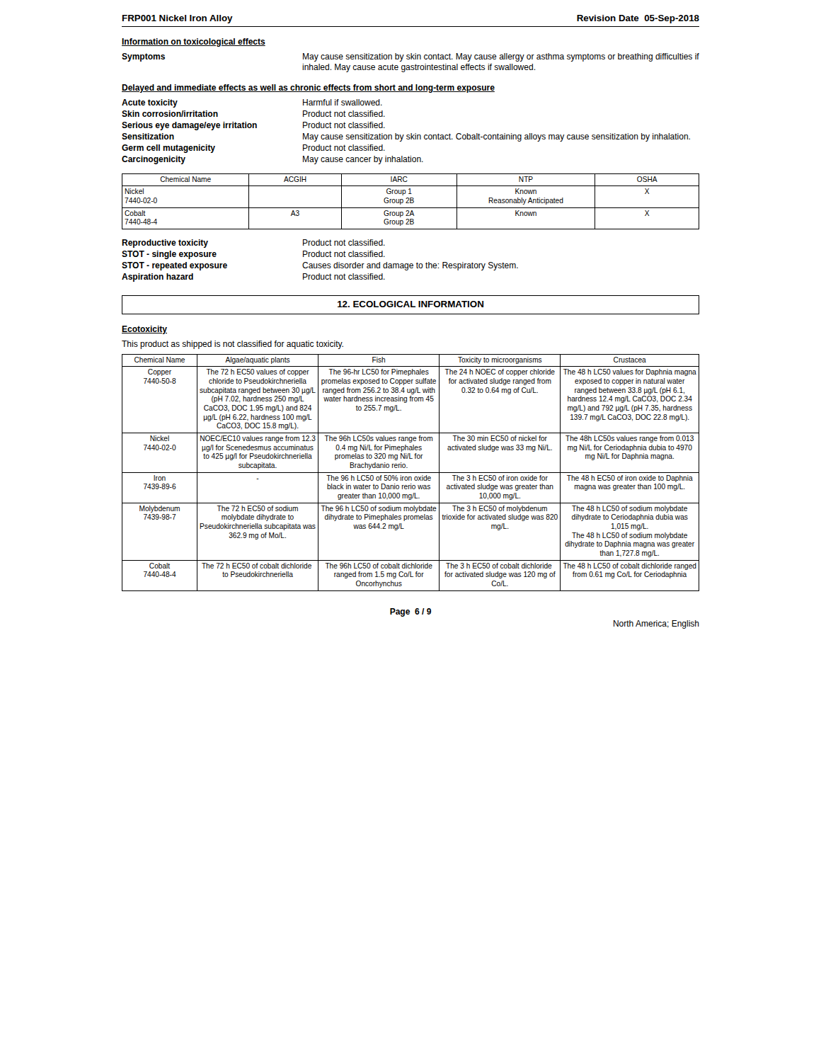FRP001 Nickel Iron Alloy
Revision Date 05-Sep-2018
Information on toxicological effects
Symptoms
May cause sensitization by skin contact. May cause allergy or asthma symptoms or breathing difficulties if inhaled. May cause acute gastrointestinal effects if swallowed.
Delayed and immediate effects as well as chronic effects from short and long-term exposure
Acute toxicity
Harmful if swallowed.
Skin corrosion/irritation
Product not classified.
Serious eye damage/eye irritation
Product not classified.
Sensitization
May cause sensitization by skin contact. Cobalt-containing alloys may cause sensitization by inhalation.
Germ cell mutagenicity
Product not classified.
Carcinogenicity
May cause cancer by inhalation.
| Chemical Name | ACGIH | IARC | NTP | OSHA |
| --- | --- | --- | --- | --- |
| Nickel 7440-02-0 | | Group 1 Group 2B | Known Reasonably Anticipated | X |
| Cobalt 7440-48-4 | A3 | Group 2A Group 2B | Known | X |
Reproductive toxicity
Product not classified.
STOT - single exposure
Product not classified.
STOT - repeated exposure
Causes disorder and damage to the: Respiratory System.
Aspiration hazard
Product not classified.
12. ECOLOGICAL INFORMATION
Ecotoxicity
This product as shipped is not classified for aquatic toxicity.
| Chemical Name | Algae/aquatic plants | Fish | Toxicity to microorganisms | Crustacea |
| --- | --- | --- | --- | --- |
| Copper 7440-50-8 | The 72 h EC50 values of copper chloride to Pseudokirchneriella subcapitata ranged between 30 µg/L (pH 7.02, hardness 250 mg/L CaCO3, DOC 1.95 mg/L) and 824 µg/L (pH 6.22, hardness 100 mg/L CaCO3, DOC 15.8 mg/L). | The 96-hr LC50 for Pimephales promelas exposed to Copper sulfate ranged from 256.2 to 38.4 ug/L with water hardness increasing from 45 to 255.7 mg/L. | The 24 h NOEC of copper chloride for activated sludge ranged from 0.32 to 0.64 mg of Cu/L. | The 48 h LC50 values for Daphnia magna exposed to copper in natural water ranged between 33.8 µg/L (pH 6.1, hardness 12.4 mg/L CaCO3, DOC 2.34 mg/L) and 792 µg/L (pH 7.35, hardness 139.7 mg/L CaCO3, DOC 22.8 mg/L). |
| Nickel 7440-02-0 | NOEC/EC10 values range from 12.3 µg/l for Scenedesmus accuminatus to 425 µg/l for Pseudokirchneriella subcapitata. | The 96h LC50s values range from 0.4 mg Ni/L for Pimephales promelas to 320 mg Ni/L for Brachydanio rerio. | The 30 min EC50 of nickel for activated sludge was 33 mg Ni/L. | The 48h LC50s values range from 0.013 mg Ni/L for Ceriodaphnia dubia to 4970 mg Ni/L for Daphnia magna. |
| Iron 7439-89-6 | - | The 96 h LC50 of 50% iron oxide black in water to Danio rerio was greater than 10,000 mg/L. | The 3 h EC50 of iron oxide for activated sludge was greater than 10,000 mg/L. | The 48 h EC50 of iron oxide to Daphnia magna was greater than 100 mg/L. |
| Molybdenum 7439-98-7 | The 72 h EC50 of sodium molybdate dihydrate to Pseudokirchneriella subcapitata was 362.9 mg of Mo/L. | The 96 h LC50 of sodium molybdate dihydrate to Pimephales promelas was 644.2 mg/L | The 3 h EC50 of molybdenum trioxide for activated sludge was 820 mg/L. | The 48 h LC50 of sodium molybdate dihydrate to Ceriodaphnia dubia was 1,015 mg/L. The 48 h LC50 of sodium molybdate dihydrate to Daphnia magna was greater than 1,727.8 mg/L. |
| Cobalt 7440-48-4 | The 72 h EC50 of cobalt dichloride to Pseudokirchneriella | The 96h LC50 of cobalt dichloride ranged from 1.5 mg Co/L for Oncorhynchus | The 3 h EC50 of cobalt dichloride for activated sludge was 120 mg of Co/L. | The 48 h LC50 of cobalt dichloride ranged from 0.61 mg Co/L for Ceriodaphnia |
Page 6 / 9
North America; English